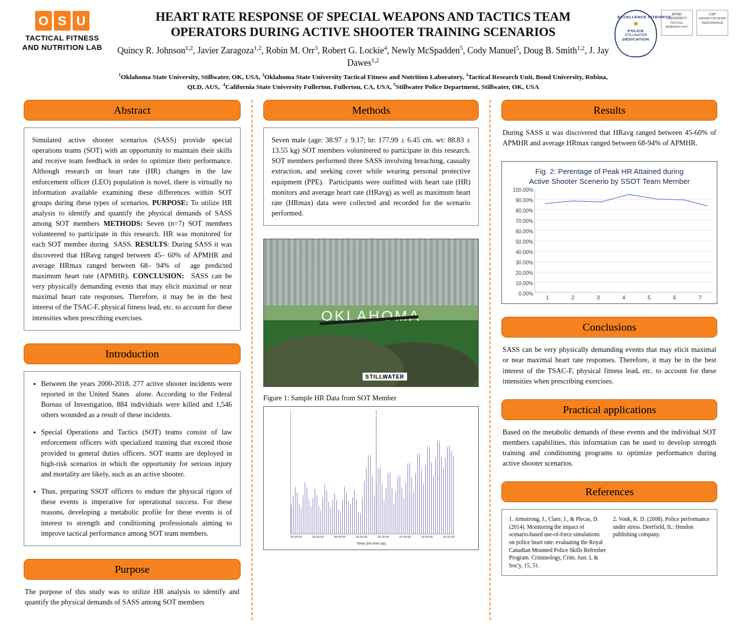OSU
TACTICAL FITNESS
AND NUTRITION LAB
Heart Rate Response of Special Weapons and Tactics Team
Operators During Active Shooter Training Scenarios
Quincy R. Johnson1,2, Javier Zaragoza1,2, Robin M. Orr3, Robert G. Lockie4, Newly McSpadden5, Cody Manuel5, Doug B. Smith1,2, J. Jay Dawes1,2
1Oklahoma State University, Stillwater, OK, USA, 2Oklahoma State University Tactical Fitness and Nutrition Laboratory, 3Tactical Research Unit, Bond University, Robina, QLD, AUS, 4California State University Fullerton, Fullerton, CA, USA, 5Stillwater Police Department, Stillwater, OK, USA
EXCELLENCE INTEGRITY
★
POLICE
STILLWATER
DEDICATION
BOND
UNIVERSITY
TACTICAL RESEARCH UNIT
CSP
CENTER FOR SPORT PERFORMANCE
Abstract
Simulated active shooter scenarios (SASS) provide special operations teams (SOT) with an opportunity to maintain their skills and receive team feedback in order to optimize their performance. Although research on heart rate (HR) changes in the law enforcement officer (LEO) population is novel, there is virtually no information available examining these differences within SOT groups during these types of scenarios. PURPOSE: To utilize HR analysis to identify and quantify the physical demands of SASS among SOT members METHODS: Seven (n=7) SOT members volunteered to participate in this research. HR was monitored for each SOT member during SASS. RESULTS: During SASS it was discovered that HRavg ranged between 45– 60% of APMHR and average HRmax ranged between 68– 94% of age predicted maximum heart rate (APMHR). CONCLUSION: SASS can be very physically demanding events that may elicit maximal or near maximal heart rate responses. Therefore, it may be in the best interest of the TSAC-F, physical fitness lead, etc. to account for these intensities when prescribing exercises.
Introduction
Between the years 2000-2018, 277 active shooter incidents were reported in the United States alone. According to the Federal Bureau of Investigation, 884 individuals were killed and 1,546 others wounded as a result of these incidents.
Special Operations and Tactics (SOT) teams consist of law enforcement officers with specialized training that exceed those provided to general duties officers. SOT teams are deployed in high-risk scenarios in which the opportunity for serious injury and mortality are likely, such as an active shooter.
Thus, preparing SSOT officers to endure the physical rigors of these events is imperative for operational success. For these reasons, developing a metabolic profile for these events is of interest to strength and conditioning professionals aiming to improve tactical performance among SOT team members.
Purpose
The purpose of this study was to utilize HR analysis to identify and quantify the physical demands of SASS among SOT members
Methods
Seven male (age: 38.97 ± 9.17; ht: 177.99 ± 6.45 cm. wt: 88.83 ± 13.55 kg) SOT members volunteered to participate in this research. SOT members performed three SASS involving breaching, casualty extraction, and seeking cover while wearing personal protective equipment (PPE). Participants were outfitted with heart rate (HR) monitors and average heart rate (HRavg) as well as maximum heart rate (HRmax) data were collected and recorded for the scenario performed.
OKLAHOMA
40 20
STILLWATER
Figure 1: Sample HR Data from SOT Member
00:00:0000:20:0000:40:0001:00:0001:20:0001:40:0002:00:0002:20:00
Time (hh:mm:ss)
Results
During SASS it was discovered that HRavg ranged between 45-60% of APMHR and average HRmax ranged between 68-94% of APMHR.
Fig. 2: Perentage of Peak HR Attained during
Active Shooter Scenerio by SSOT Team Member
100.00%
90.00%
80.00%
70.00%
60.00%
50.00%
40.00%
30.00%
20.00%
10.00%
0.00%
1234567
Conclusions
SASS can be very physically demanding events that may elicit maximal or near maximal heart rate responses. Therefore, it may be in the best interest of the TSAC-F, physical fitness lead, etc. to account for these intensities when prescribing exercises.
Practical applications
Based on the metabolic demands of these events and the individual SOT members capabilities, this information can be used to develop strength training and conditioning programs to optimize performance during active shooter scenarios.
References
1. Armstrong, J., Clare, J., & Plecas, D. (2014). Monitoring the impact of scenario-based use-of-force simulations on police heart rate: evaluating the Royal Canadian Mounted Police Skills Refresher Program. Criminology, Crim. Just. L & Soc'y, 15, 51.
2. Vonk, K. D. (2008). Police performance under stress. Deerfield, IL: Hendon publishing company.